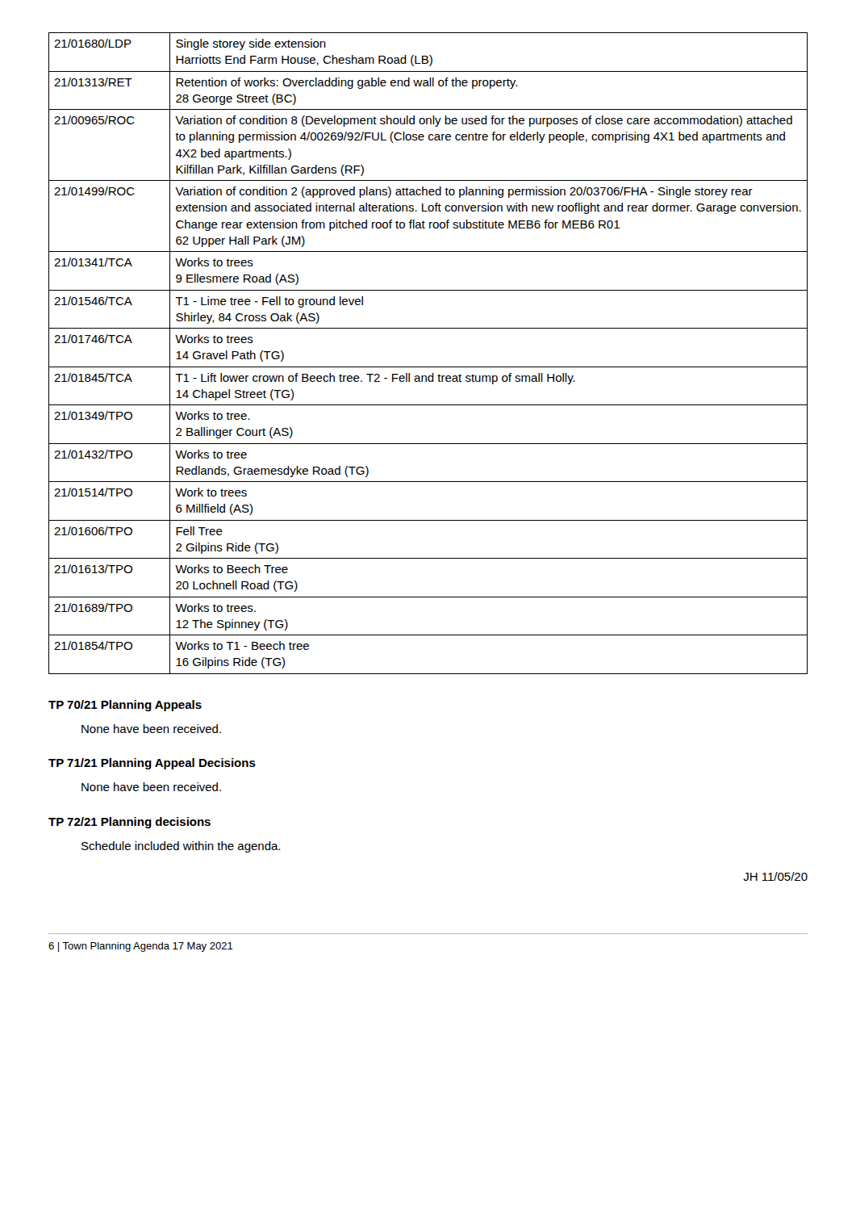| 21/01680/LDP | Single storey side extension Harriotts End Farm House, Chesham Road (LB) |
| 21/01313/RET | Retention of works: Overcladding gable end wall of the property. 28 George Street (BC) |
| 21/00965/ROC | Variation of condition 8 (Development should only be used for the purposes of close care accommodation) attached to planning permission 4/00269/92/FUL (Close care centre for elderly people, comprising 4X1 bed apartments and 4X2 bed apartments.) Kilfillan Park, Kilfillan Gardens (RF) |
| 21/01499/ROC | Variation of condition 2 (approved plans) attached to planning permission 20/03706/FHA - Single storey rear extension and associated internal alterations. Loft conversion with new rooflight and rear dormer. Garage conversion. Change rear extension from pitched roof to flat roof substitute MEB6 for MEB6 R01 62 Upper Hall Park (JM) |
| 21/01341/TCA | Works to trees 9 Ellesmere Road (AS) |
| 21/01546/TCA | T1 - Lime tree - Fell to ground level Shirley, 84 Cross Oak (AS) |
| 21/01746/TCA | Works to trees 14 Gravel Path (TG) |
| 21/01845/TCA | T1 - Lift lower crown of Beech tree. T2 - Fell and treat stump of small Holly. 14 Chapel Street (TG) |
| 21/01349/TPO | Works to tree. 2 Ballinger Court (AS) |
| 21/01432/TPO | Works to tree Redlands, Graemesdyke Road (TG) |
| 21/01514/TPO | Work to trees 6 Millfield (AS) |
| 21/01606/TPO | Fell Tree 2 Gilpins Ride (TG) |
| 21/01613/TPO | Works to Beech Tree 20 Lochnell Road (TG) |
| 21/01689/TPO | Works to trees. 12 The Spinney (TG) |
| 21/01854/TPO | Works to T1 - Beech tree 16 Gilpins Ride (TG) |
TP 70/21 Planning Appeals
None have been received.
TP 71/21 Planning Appeal Decisions
None have been received.
TP 72/21 Planning decisions
Schedule included within the agenda.
JH 11/05/20
6 | Town Planning Agenda 17 May 2021